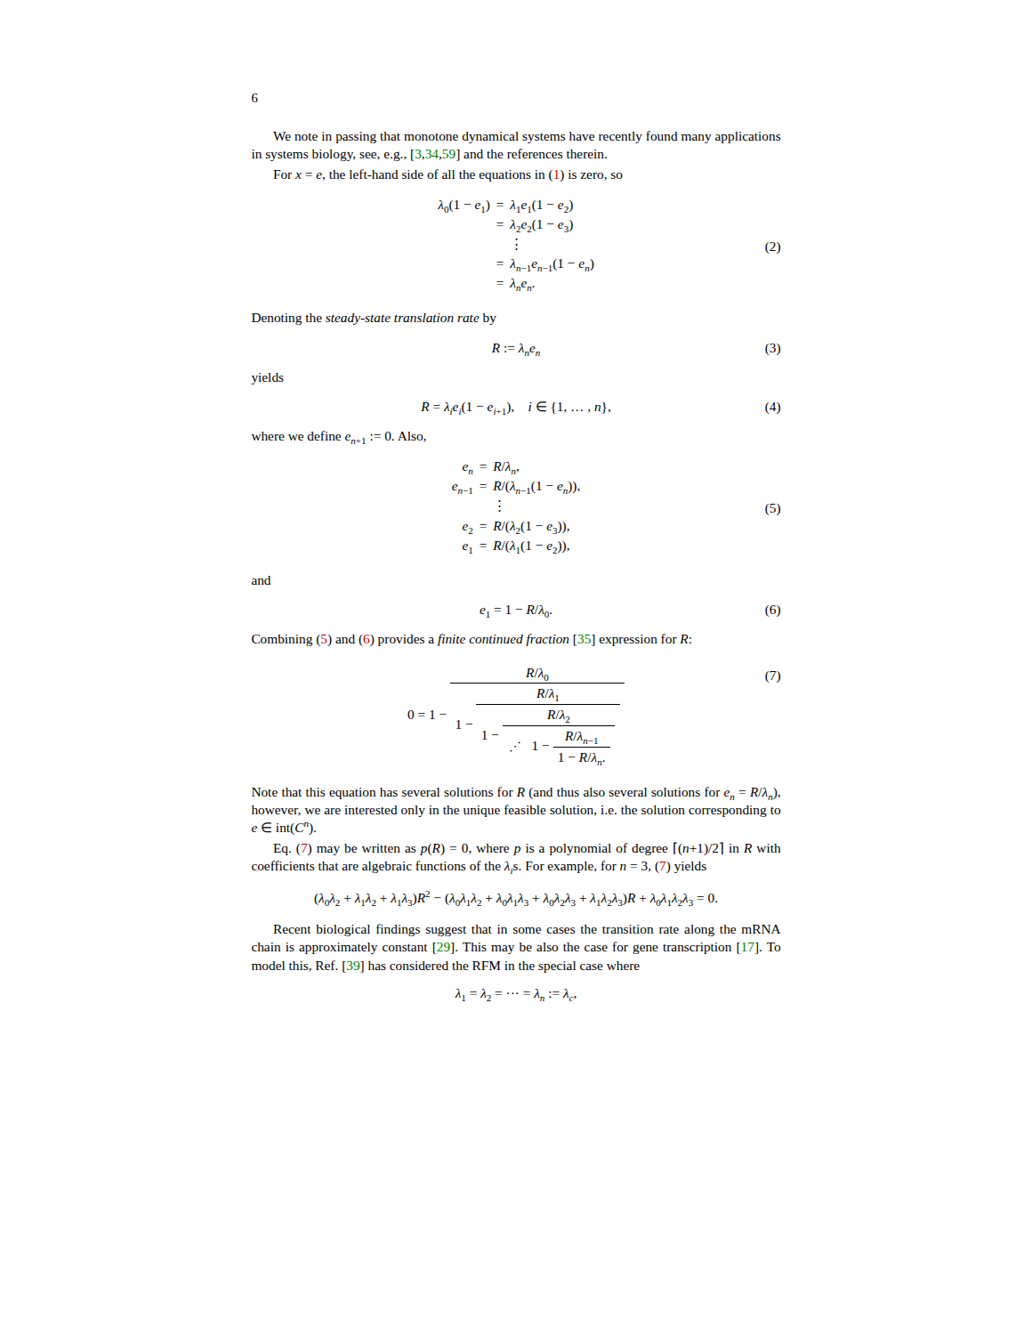6
We note in passing that monotone dynamical systems have recently found many applications in systems biology, see, e.g., [3,34,59] and the references therein.
For x = e, the left-hand side of all the equations in (1) is zero, so
| λ 0 (1 − e 1 ) | = | λ 1 e 1 (1 − e 2 ) |
| | = | λ 2 e 2 (1 − e 3 ) |
| | | ⋮ |
| | = | λ n −1 e n −1 (1 − e n ) |
| | = | λ n e n . |
(2)
Denoting the steady-state translation rate by
R := λnen
(3)
yields
R = λiei(1 − ei+1), i ∈ {1, … , n},
(4)
where we define en+1 := 0. Also,
| e n | = | R / λ n , |
| e n −1 | = | R /( λ n −1 (1 − e n )), |
| | | ⋮ |
| e 2 | = | R /( λ 2 (1 − e 3 )), |
| e 1 | = | R /( λ 1 (1 − e 2 )), |
(5)
and
e1 = 1 − R/λ0.
(6)
Combining (5) and (6) provides a finite continued fraction [35] expression for R:
(7)
0 = 1 − R/λ0 1 − R/λ1 1 − R/λ2 ··· 1 − R/λn−1 1 − R/λn.
Note that this equation has several solutions for R (and thus also several solutions for en = R/λn), however, we are interested only in the unique feasible solution, i.e. the solution corresponding to e ∈ int(Cn).
Eq. (7) may be written as p(R) = 0, where p is a polynomial of degree ⌈(n+1)/2⌉ in R with coefficients that are algebraic functions of the λis. For example, for n = 3, (7) yields
(λ0λ2 + λ1λ2 + λ1λ3)R2 − (λ0λ1λ2 + λ0λ1λ3 + λ0λ2λ3 + λ1λ2λ3)R + λ0λ1λ2λ3 = 0.
Recent biological findings suggest that in some cases the transition rate along the mRNA chain is approximately constant [29]. This may be also the case for gene transcription [17]. To model this, Ref. [39] has considered the RFM in the special case where
λ1 = λ2 = ··· = λn := λc,